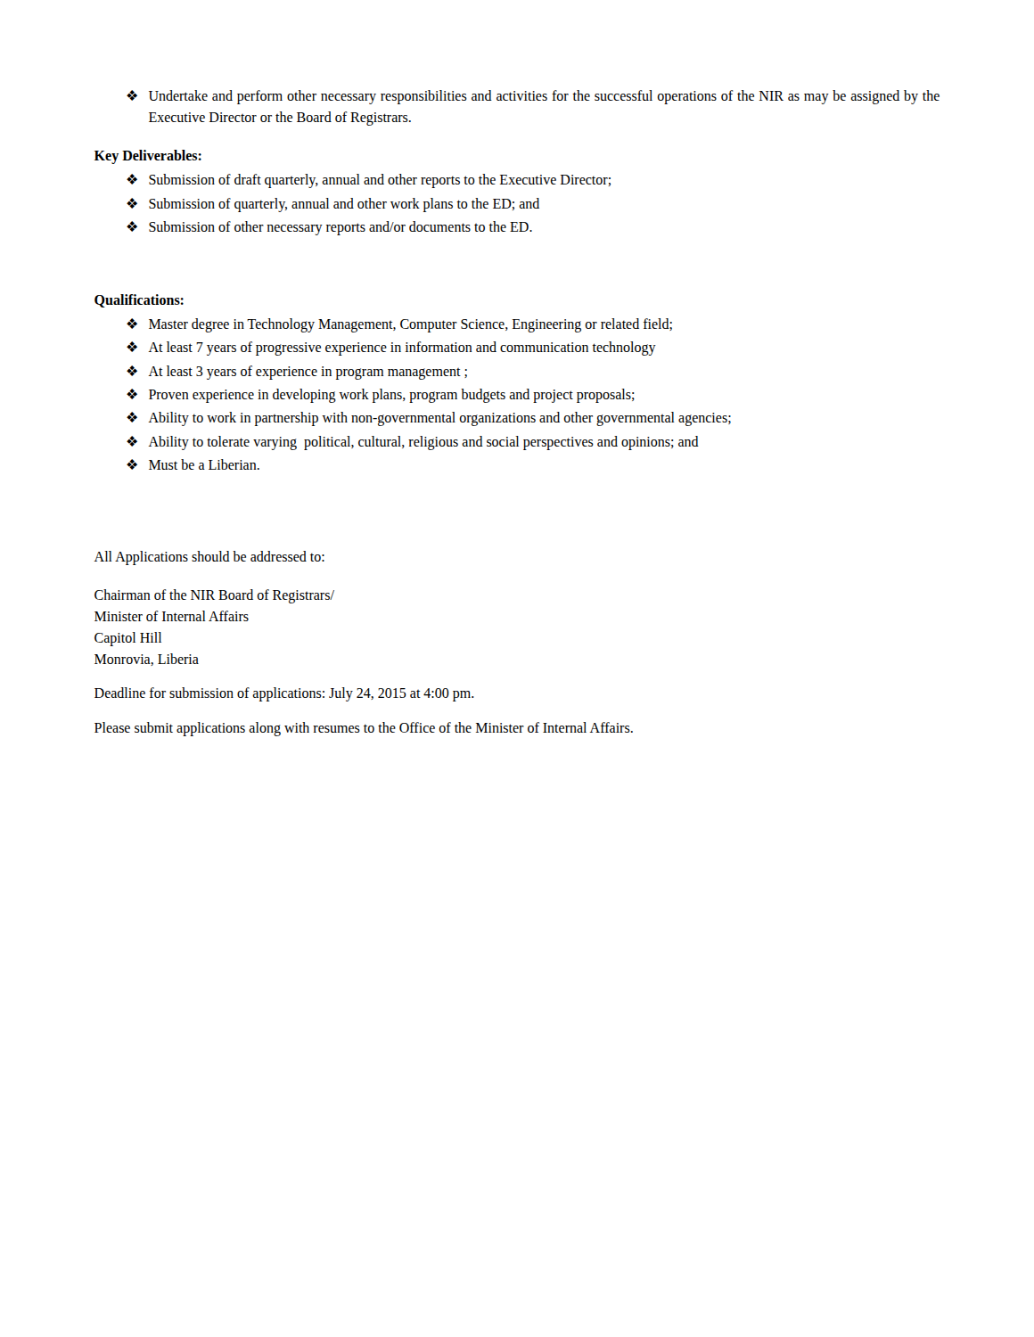Undertake and perform other necessary responsibilities and activities for the successful operations of the NIR as may be assigned by the Executive Director or the Board of Registrars.
Key Deliverables:
Submission of draft quarterly, annual and other reports to the Executive Director;
Submission of quarterly, annual and other work plans to the ED; and
Submission of other necessary reports and/or documents to the ED.
Qualifications:
Master degree in Technology Management, Computer Science, Engineering or related field;
At least 7 years of progressive experience in information and communication technology
At least 3 years of experience in program management ;
Proven experience in developing work plans, program budgets and project proposals;
Ability to work in partnership with non-governmental organizations and other governmental agencies;
Ability to tolerate varying political, cultural, religious and social perspectives and opinions; and
Must be a Liberian.
All Applications should be addressed to:
Chairman of the NIR Board of Registrars/
Minister of Internal Affairs
Capitol Hill
Monrovia, Liberia
Deadline for submission of applications: July 24, 2015 at 4:00 pm.
Please submit applications along with resumes to the Office of the Minister of Internal Affairs.